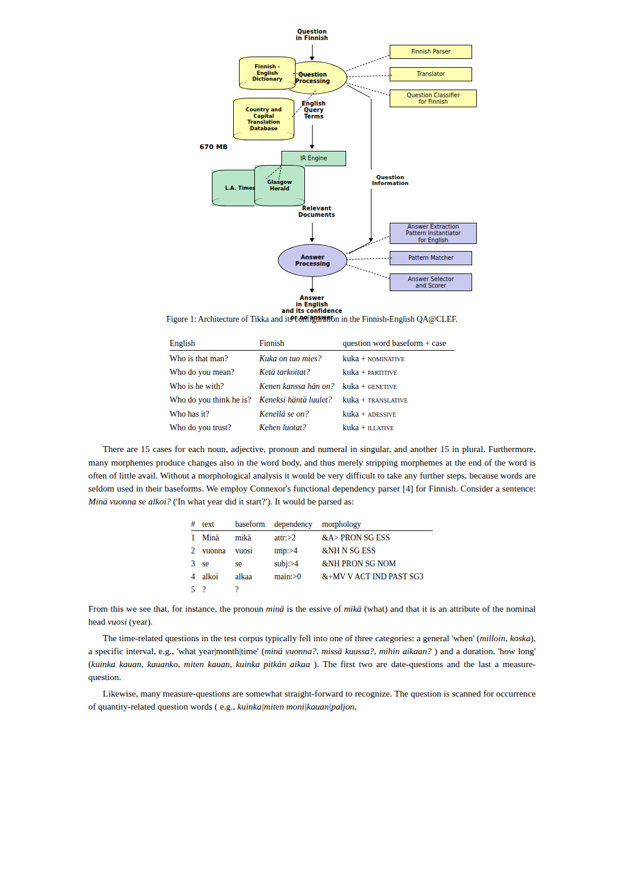Question
in Finnish
Question
Processing
Finnish Parser
Translator
Question Classifier
for Finnish
Finnish -
English
Dictionary
Country and
Capital
Translation
Database
English
Query
Terms
IR Engine
670 MB
L.A. Times
Glasgow
Herald
Relevant
Documents
Answer
Processing
Question
Information
Answer Extraction
Pattern Instantiator
for English
Pattern Matcher
Answer Selector
and Scorer
Answer
in English
and its confidence
or no answer
Figure 1: Architecture of Tikka and its configuration in the Finnish-English QA@CLEF.
| English | Finnish | question word baseform + case |
| --- | --- | --- |
| Who is that man? | Kuka on tuo mies? | kuka + nominative |
| Who do you mean? | Ketä tarkoitat? | kuka + partitive |
| Who is he with? | Kenen kanssa hän on? | kuka + genetive |
| Who do you think he is? | Keneksi häntä luulet? | kuka + translative |
| Who has it? | Kenellä se on? | kuka + adessive |
| Who do you trust? | Kehen luotat? | kuka + illative |
There are 15 cases for each noun, adjective, pronoun and numeral in singular, and another 15 in plural. Furthermore, many morphemes produce changes also in the word body, and thus merely stripping morphemes at the end of the word is often of little avail. Without a morphological analysis it would be very difficult to take any further steps, because words are seldom used in their baseforms. We employ Connexor's functional dependency parser [4] for Finnish. Consider a sentence: Minä vuonna se alkoi? ('In what year did it start?'). It would be parsed as:
| # | text | baseform | dependency | morphology |
| --- | --- | --- | --- | --- |
| 1 | Minä | mikä | attr:>2 | &A> PRON SG ESS |
| 2 | vuonna | vuosi | tmp:>4 | &NH N SG ESS |
| 3 | se | se | subj:>4 | &NH PRON SG NOM |
| 4 | alkoi | alkaa | main:>0 | &+MV V ACT IND PAST SG3 |
| 5 | ? | ? | | |
From this we see that, for instance, the pronoun minä is the essive of mikä (what) and that it is an attribute of the nominal head vuosi (year).
The time-related questions in the test corpus typically fell into one of three categories: a general 'when' (milloin, koska), a specific interval, e.g., 'what year|month|time' (minä vuonna?, missä kuussa?, mihin aikaan? ) and a duration, 'how long' (kuinka kauan, kauanko, miten kauan, kuinka pitkän aikaa ). The first two are date-questions and the last a measure-question.
Likewise, many measure-questions are somewhat straight-forward to recognize. The question is scanned for occurrence of quantity-related question words ( e.g., kuinka|miten moni|kauan|paljon,